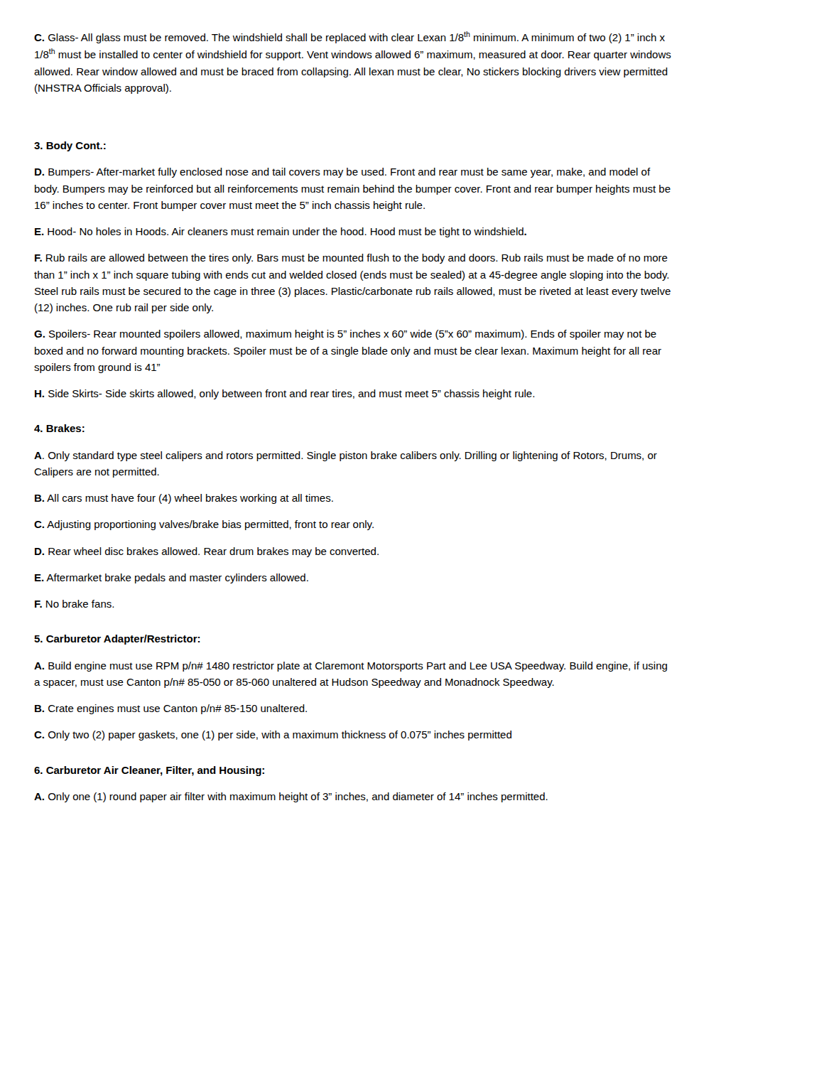C. Glass- All glass must be removed. The windshield shall be replaced with clear Lexan 1/8th minimum. A minimum of two (2) 1” inch x 1/8th must be installed to center of windshield for support. Vent windows allowed 6” maximum, measured at door. Rear quarter windows allowed. Rear window allowed and must be braced from collapsing. All lexan must be clear, No stickers blocking drivers view permitted (NHSTRA Officials approval).
3. Body Cont.:
D. Bumpers- After-market fully enclosed nose and tail covers may be used. Front and rear must be same year, make, and model of body. Bumpers may be reinforced but all reinforcements must remain behind the bumper cover. Front and rear bumper heights must be 16” inches to center. Front bumper cover must meet the 5” inch chassis height rule.
E. Hood- No holes in Hoods. Air cleaners must remain under the hood. Hood must be tight to windshield.
F. Rub rails are allowed between the tires only. Bars must be mounted flush to the body and doors. Rub rails must be made of no more than 1” inch x 1” inch square tubing with ends cut and welded closed (ends must be sealed) at a 45-degree angle sloping into the body. Steel rub rails must be secured to the cage in three (3) places. Plastic/carbonate rub rails allowed, must be riveted at least every twelve (12) inches. One rub rail per side only.
G. Spoilers- Rear mounted spoilers allowed, maximum height is 5” inches x 60” wide (5”x 60” maximum). Ends of spoiler may not be boxed and no forward mounting brackets. Spoiler must be of a single blade only and must be clear lexan. Maximum height for all rear spoilers from ground is 41”
H. Side Skirts- Side skirts allowed, only between front and rear tires, and must meet 5” chassis height rule.
4. Brakes:
A. Only standard type steel calipers and rotors permitted. Single piston brake calibers only. Drilling or lightening of Rotors, Drums, or Calipers are not permitted.
B. All cars must have four (4) wheel brakes working at all times.
C. Adjusting proportioning valves/brake bias permitted, front to rear only.
D. Rear wheel disc brakes allowed. Rear drum brakes may be converted.
E. Aftermarket brake pedals and master cylinders allowed.
F. No brake fans.
5. Carburetor Adapter/Restrictor:
A. Build engine must use RPM p/n# 1480 restrictor plate at Claremont Motorsports Part and Lee USA Speedway. Build engine, if using a spacer, must use Canton p/n# 85-050 or 85-060 unaltered at Hudson Speedway and Monadnock Speedway.
B. Crate engines must use Canton p/n# 85-150 unaltered.
C. Only two (2) paper gaskets, one (1) per side, with a maximum thickness of 0.075” inches permitted
6. Carburetor Air Cleaner, Filter, and Housing:
A. Only one (1) round paper air filter with maximum height of 3” inches, and diameter of 14” inches permitted.